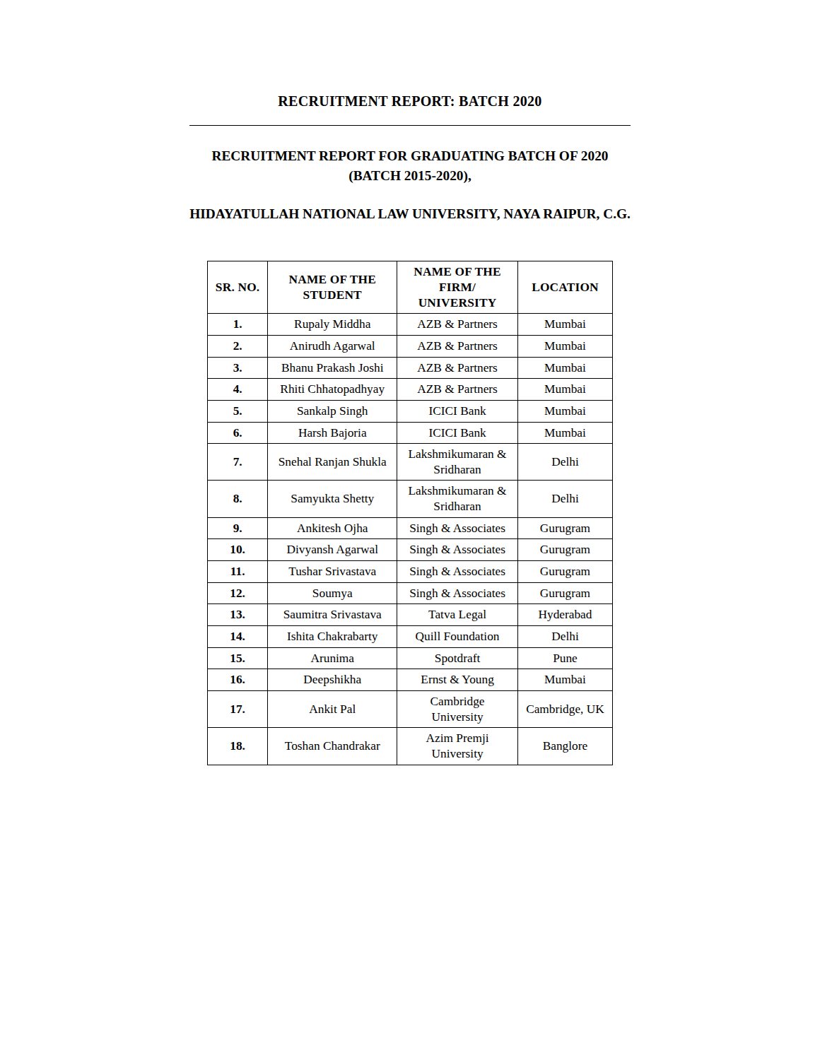RECRUITMENT REPORT: BATCH 2020
RECRUITMENT REPORT FOR GRADUATING BATCH OF 2020 (BATCH 2015-2020),
HIDAYATULLAH NATIONAL LAW UNIVERSITY, NAYA RAIPUR, C.G.
| SR. NO. | NAME OF THE STUDENT | NAME OF THE FIRM/ UNIVERSITY | LOCATION |
| --- | --- | --- | --- |
| 1. | Rupaly Middha | AZB & Partners | Mumbai |
| 2. | Anirudh Agarwal | AZB & Partners | Mumbai |
| 3. | Bhanu Prakash Joshi | AZB & Partners | Mumbai |
| 4. | Rhiti Chhatopadhyay | AZB & Partners | Mumbai |
| 5. | Sankalp Singh | ICICI Bank | Mumbai |
| 6. | Harsh Bajoria | ICICI Bank | Mumbai |
| 7. | Snehal Ranjan Shukla | Lakshmikumaran & Sridharan | Delhi |
| 8. | Samyukta Shetty | Lakshmikumaran & Sridharan | Delhi |
| 9. | Ankitesh Ojha | Singh & Associates | Gurugram |
| 10. | Divyansh Agarwal | Singh & Associates | Gurugram |
| 11. | Tushar Srivastava | Singh & Associates | Gurugram |
| 12. | Soumya | Singh & Associates | Gurugram |
| 13. | Saumitra Srivastava | Tatva Legal | Hyderabad |
| 14. | Ishita Chakrabarty | Quill Foundation | Delhi |
| 15. | Arunima | Spotdraft | Pune |
| 16. | Deepshikha | Ernst & Young | Mumbai |
| 17. | Ankit Pal | Cambridge University | Cambridge, UK |
| 18. | Toshan Chandrakar | Azim Premji University | Banglore |